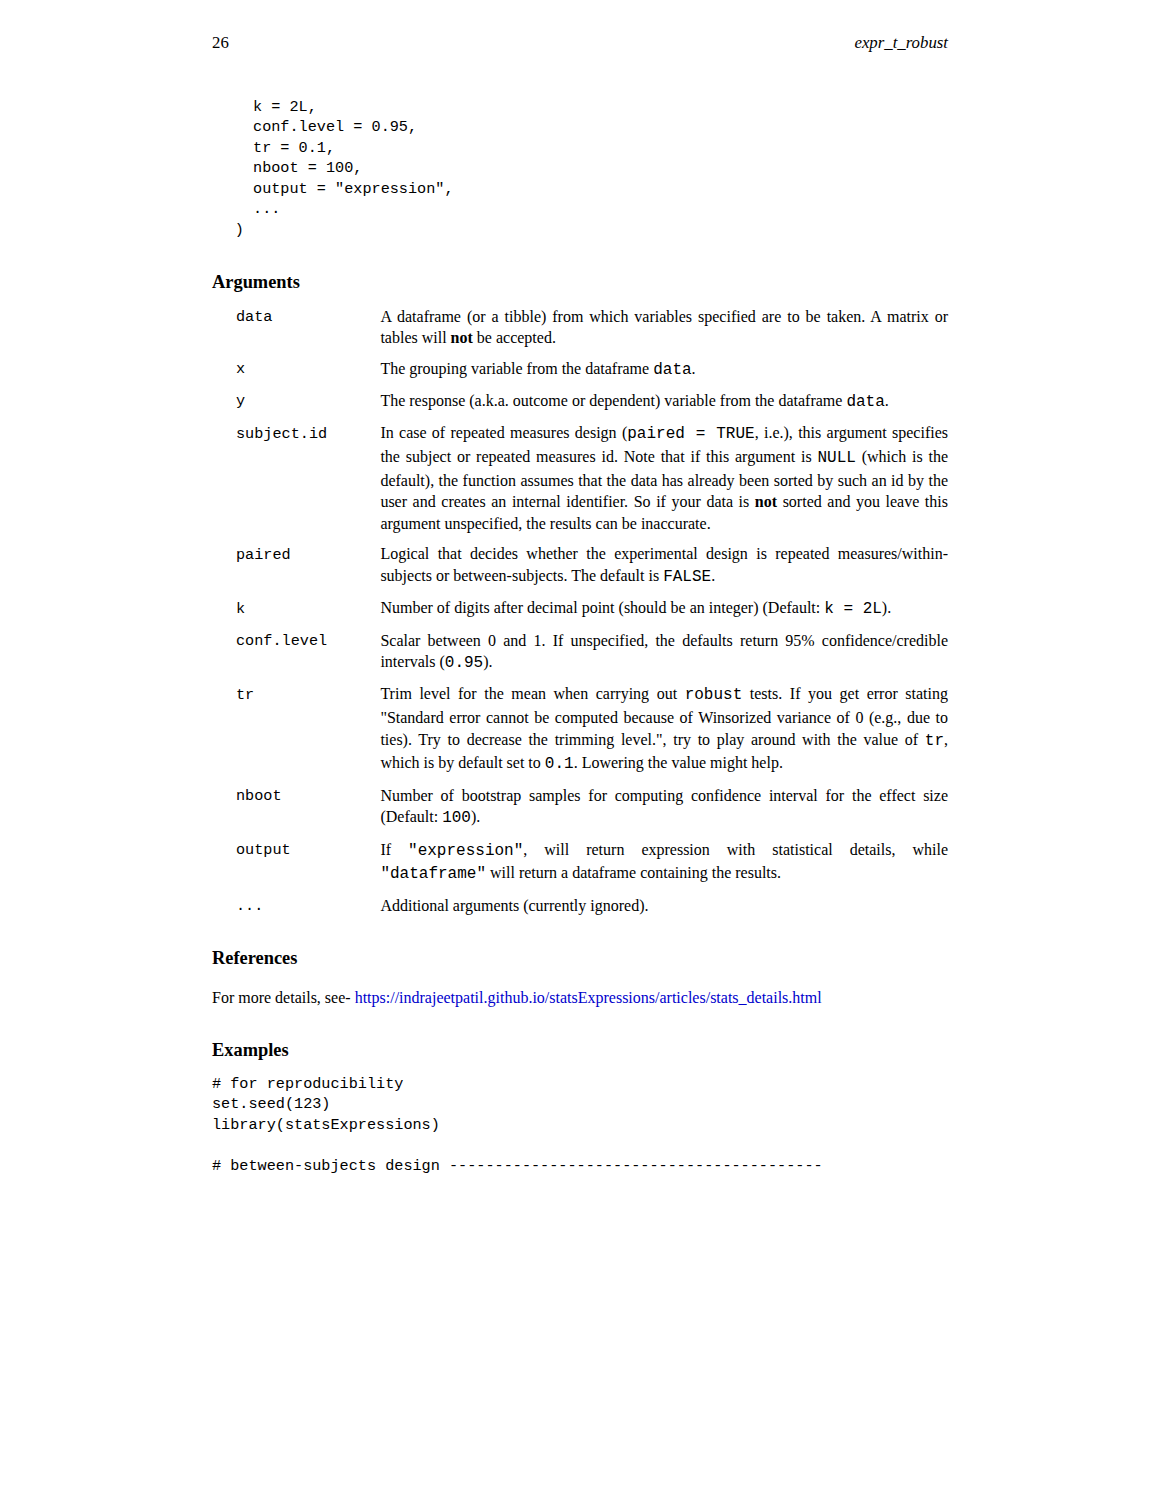26 expr_t_robust
  k = 2L,
  conf.level = 0.95,
  tr = 0.1,
  nboot = 100,
  output = "expression",
  ...
)
Arguments
data
A dataframe (or a tibble) from which variables specified are to be taken. A matrix or tables will not be accepted.
x
The grouping variable from the dataframe data.
y
The response (a.k.a. outcome or dependent) variable from the dataframe data.
subject.id
In case of repeated measures design (paired = TRUE, i.e.), this argument specifies the subject or repeated measures id. Note that if this argument is NULL (which is the default), the function assumes that the data has already been sorted by such an id by the user and creates an internal identifier. So if your data is not sorted and you leave this argument unspecified, the results can be inaccurate.
paired
Logical that decides whether the experimental design is repeated measures/within-subjects or between-subjects. The default is FALSE.
k
Number of digits after decimal point (should be an integer) (Default: k = 2L).
conf.level
Scalar between 0 and 1. If unspecified, the defaults return 95% confidence/credible intervals (0.95).
tr
Trim level for the mean when carrying out robust tests. If you get error stating "Standard error cannot be computed because of Winsorized variance of 0 (e.g., due to ties). Try to decrease the trimming level.", try to play around with the value of tr, which is by default set to 0.1. Lowering the value might help.
nboot
Number of bootstrap samples for computing confidence interval for the effect size (Default: 100).
output
If "expression", will return expression with statistical details, while "dataframe" will return a dataframe containing the results.
...
Additional arguments (currently ignored).
References
For more details, see- https://indrajeetpatil.github.io/statsExpressions/articles/stats_details.html
Examples
# for reproducibility
set.seed(123)
library(statsExpressions)

# between-subjects design -----------------------------------------